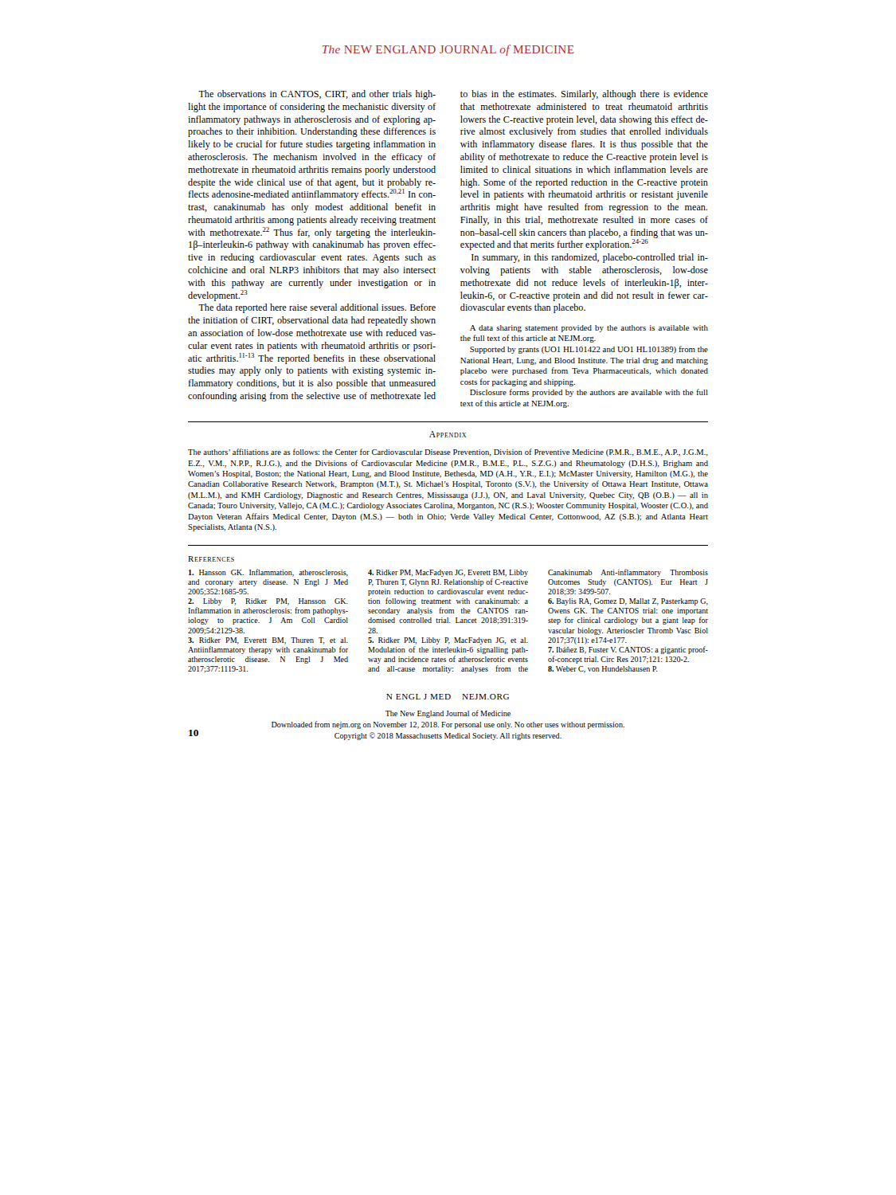The NEW ENGLAND JOURNAL of MEDICINE
The observations in CANTOS, CIRT, and other trials highlight the importance of considering the mechanistic diversity of inflammatory pathways in atherosclerosis and of exploring approaches to their inhibition. Understanding these differences is likely to be crucial for future studies targeting inflammation in atherosclerosis. The mechanism involved in the efficacy of methotrexate in rheumatoid arthritis remains poorly understood despite the wide clinical use of that agent, but it probably reflects adenosine-mediated antiinflammatory effects.20,21 In contrast, canakinumab has only modest additional benefit in rheumatoid arthritis among patients already receiving treatment with methotrexate.22 Thus far, only targeting the interleukin-1β–interleukin-6 pathway with canakinumab has proven effective in reducing cardiovascular event rates. Agents such as colchicine and oral NLRP3 inhibitors that may also intersect with this pathway are currently under investigation or in development.23
The data reported here raise several additional issues. Before the initiation of CIRT, observational data had repeatedly shown an association of low-dose methotrexate use with reduced vascular event rates in patients with rheumatoid arthritis or psoriatic arthritis.11-13 The reported benefits in these observational studies may apply only to patients with existing systemic inflammatory conditions, but it is also possible that unmeasured confounding arising from the selective use of methotrexate led to bias in the estimates. Similarly, although there is evidence that methotrexate administered to treat rheumatoid arthritis lowers the C-reactive protein level, data showing this effect derive almost exclusively from studies that enrolled individuals with inflammatory disease flares. It is thus possible that the ability of methotrexate to reduce the C-reactive protein level is limited to clinical situations in which inflammation levels are high. Some of the reported reduction in the C-reactive protein level in patients with rheumatoid arthritis or resistant juvenile arthritis might have resulted from regression to the mean. Finally, in this trial, methotrexate resulted in more cases of non–basal-cell skin cancers than placebo, a finding that was unexpected and that merits further exploration.24-26
In summary, in this randomized, placebo-controlled trial involving patients with stable atherosclerosis, low-dose methotrexate did not reduce levels of interleukin-1β, interleukin-6, or C-reactive protein and did not result in fewer cardiovascular events than placebo.
A data sharing statement provided by the authors is available with the full text of this article at NEJM.org.
Supported by grants (UO1 HL101422 and UO1 HL101389) from the National Heart, Lung, and Blood Institute. The trial drug and matching placebo were purchased from Teva Pharmaceuticals, which donated costs for packaging and shipping.
Disclosure forms provided by the authors are available with the full text of this article at NEJM.org.
Appendix
The authors’ affiliations are as follows: the Center for Cardiovascular Disease Prevention, Division of Preventive Medicine (P.M.R., B.M.E., A.P., J.G.M., E.Z., V.M., N.P.P., R.J.G.), and the Divisions of Cardiovascular Medicine (P.M.R., B.M.E., P.L., S.Z.G.) and Rheumatology (D.H.S.), Brigham and Women’s Hospital, Boston; the National Heart, Lung, and Blood Institute, Bethesda, MD (A.H., Y.R., E.I.); McMaster University, Hamilton (M.G.), the Canadian Collaborative Research Network, Brampton (M.T.), St. Michael’s Hospital, Toronto (S.V.), the University of Ottawa Heart Institute, Ottawa (M.L.M.), and KMH Cardiology, Diagnostic and Research Centres, Mississauga (J.J.), ON, and Laval University, Quebec City, QB (O.B.) — all in Canada; Touro University, Vallejo, CA (M.C.); Cardiology Associates Carolina, Morganton, NC (R.S.); Wooster Community Hospital, Wooster (C.O.), and Dayton Veteran Affairs Medical Center, Dayton (M.S.) — both in Ohio; Verde Valley Medical Center, Cottonwood, AZ (S.B.); and Atlanta Heart Specialists, Atlanta (N.S.).
References
1. Hansson GK. Inflammation, atherosclerosis, and coronary artery disease. N Engl J Med 2005;352:1685-95.
2. Libby P, Ridker PM, Hansson GK. Inflammation in atherosclerosis: from pathophysiology to practice. J Am Coll Cardiol 2009;54:2129-38.
3. Ridker PM, Everett BM, Thuren T, et al. Antiinflammatory therapy with canakinumab for atherosclerotic disease. N Engl J Med 2017;377:1119-31.
4. Ridker PM, MacFadyen JG, Everett BM, Libby P, Thuren T, Glynn RJ. Relationship of C-reactive protein reduction to cardiovascular event reduction following treatment with canakinumab: a secondary analysis from the CANTOS randomised controlled trial. Lancet 2018;391:319-28.
5. Ridker PM, Libby P, MacFadyen JG, et al. Modulation of the interleukin-6 signalling pathway and incidence rates of atherosclerotic events and all-cause mortality: analyses from the Canakinumab Anti-inflammatory Thrombosis Outcomes Study (CANTOS). Eur Heart J 2018;39: 3499-507.
6. Baylis RA, Gomez D, Mallat Z, Pasterkamp G, Owens GK. The CANTOS trial: one important step for clinical cardiology but a giant leap for vascular biology. Arterioscler Thromb Vasc Biol 2017;37(11): e174-e177.
7. Ibáñez B, Fuster V. CANTOS: a gigantic proof-of-concept trial. Circ Res 2017;121: 1320-2.
8. Weber C, von Hundelshausen P.
10
N ENGL J MED NEJM.ORG
The New England Journal of Medicine
Downloaded from nejm.org on November 12, 2018. For personal use only. No other uses without permission.
Copyright © 2018 Massachusetts Medical Society. All rights reserved.